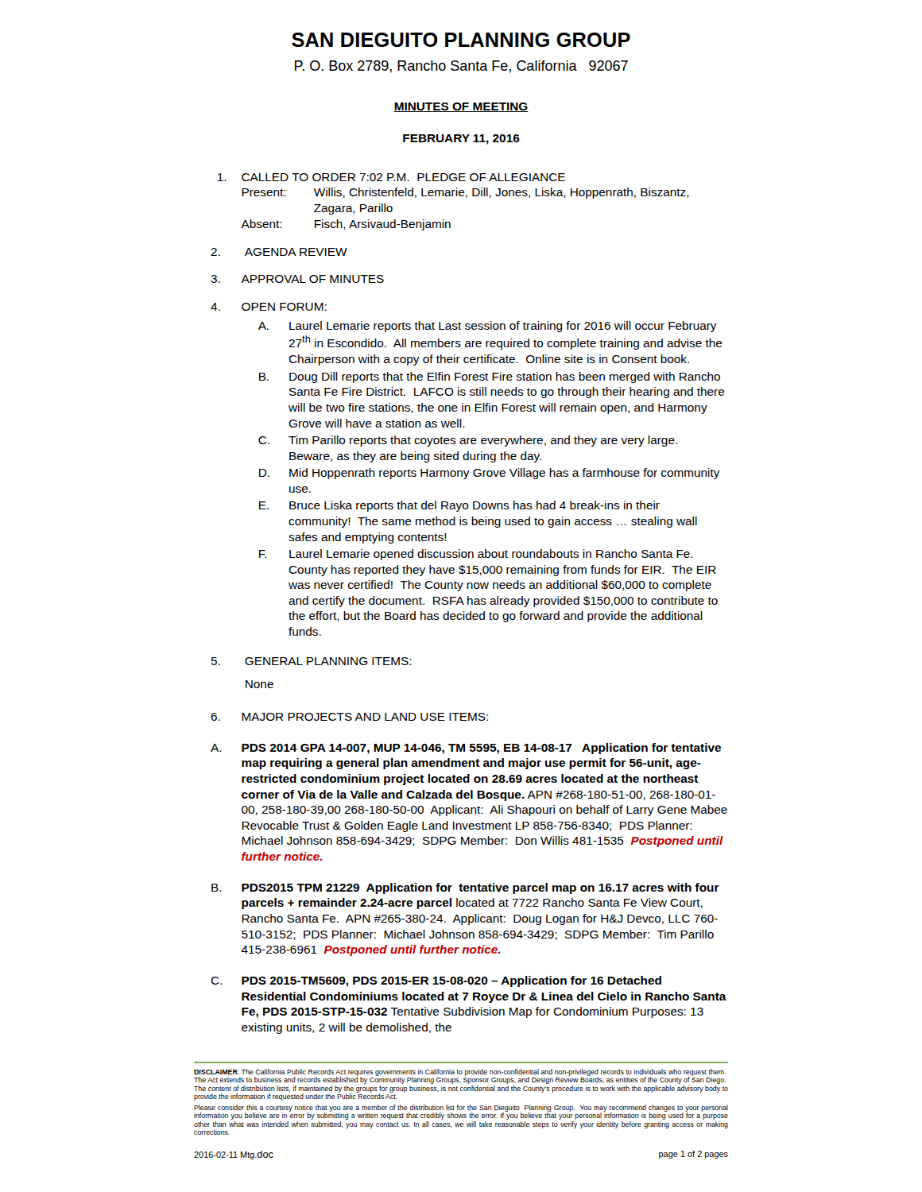SAN DIEGUITO PLANNING GROUP
P. O. Box 2789, Rancho Santa Fe, California 92067
MINUTES OF MEETING
FEBRUARY 11, 2016
1.
CALLED TO ORDER 7:02 P.M. PLEDGE OF ALLEGIANCE
Present:
Willis, Christenfeld, Lemarie, Dill, Jones, Liska, Hoppenrath, Biszantz, Zagara, Parillo
Absent:
Fisch, Arsivaud-Benjamin
2.
AGENDA REVIEW
3.
APPROVAL OF MINUTES
4.
OPEN FORUM:
A.
Laurel Lemarie reports that Last session of training for 2016 will occur February 27th in Escondido. All members are required to complete training and advise the Chairperson with a copy of their certificate. Online site is in Consent book.
B.
Doug Dill reports that the Elfin Forest Fire station has been merged with Rancho Santa Fe Fire District. LAFCO is still needs to go through their hearing and there will be two fire stations, the one in Elfin Forest will remain open, and Harmony Grove will have a station as well.
C.
Tim Parillo reports that coyotes are everywhere, and they are very large. Beware, as they are being sited during the day.
D.
Mid Hoppenrath reports Harmony Grove Village has a farmhouse for community use.
E.
Bruce Liska reports that del Rayo Downs has had 4 break-ins in their community! The same method is being used to gain access … stealing wall safes and emptying contents!
F.
Laurel Lemarie opened discussion about roundabouts in Rancho Santa Fe. County has reported they have $15,000 remaining from funds for EIR. The EIR was never certified! The County now needs an additional $60,000 to complete and certify the document. RSFA has already provided $150,000 to contribute to the effort, but the Board has decided to go forward and provide the additional funds.
5.
GENERAL PLANNING ITEMS:
None
6.
MAJOR PROJECTS AND LAND USE ITEMS:
A.
PDS 2014 GPA 14-007, MUP 14-046, TM 5595, EB 14-08-17 Application for tentative map requiring a general plan amendment and major use permit for 56-unit, age-restricted condominium project located on 28.69 acres located at the northeast corner of Via de la Valle and Calzada del Bosque. APN #268-180-51-00, 268-180-01-00, 258-180-39,00 268-180-50-00 Applicant: Ali Shapouri on behalf of Larry Gene Mabee Revocable Trust & Golden Eagle Land Investment LP 858-756-8340; PDS Planner: Michael Johnson 858-694-3429; SDPG Member: Don Willis 481-1535 Postponed until further notice.
B.
PDS2015 TPM 21229 Application for tentative parcel map on 16.17 acres with four parcels + remainder 2.24-acre parcel located at 7722 Rancho Santa Fe View Court, Rancho Santa Fe. APN #265-380-24. Applicant: Doug Logan for H&J Devco, LLC 760-510-3152; PDS Planner: Michael Johnson 858-694-3429; SDPG Member: Tim Parillo 415-238-6961 Postponed until further notice.
C.
PDS 2015-TM5609, PDS 2015-ER 15-08-020 – Application for 16 Detached Residential Condominiums located at 7 Royce Dr & Linea del Cielo in Rancho Santa Fe, PDS 2015-STP-15-032 Tentative Subdivision Map for Condominium Purposes: 13 existing units, 2 will be demolished, the
DISCLAIMER: The California Public Records Act requires governments in California to provide non-confidential and non-privileged records to individuals who request them. The Act extends to business and records established by Community Planning Groups, Sponsor Groups, and Design Review Boards, as entities of the County of San Diego. The content of distribution lists, if maintained by the groups for group business, is not confidential and the County’s procedure is to work with the applicable advisory body to provide the information if requested under the Public Records Act.
Please consider this a courtesy notice that you are a member of the distribution list for the San Dieguito Planning Group. You may recommend changes to your personal information you believe are in error by submitting a written request that credibly shows the error. If you believe that your personal information is being used for a purpose other than what was intended when submitted, you may contact us. In all cases, we will take reasonable steps to verify your identity before granting access or making corrections.
2016-02-11 Mtg.doc
page 1 of 2 pages